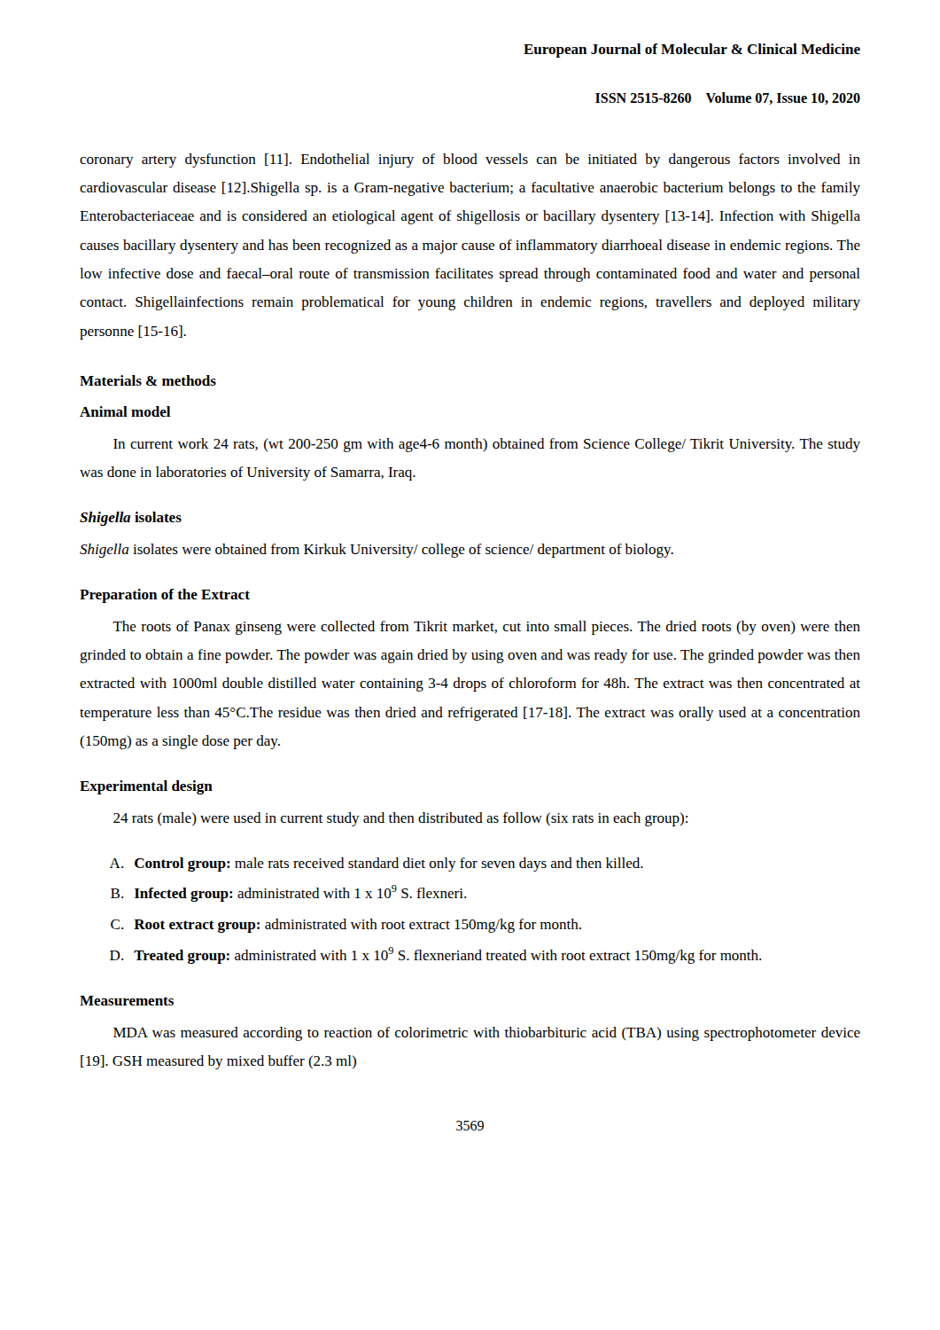European Journal of Molecular & Clinical Medicine ISSN 2515-8260 Volume 07, Issue 10, 2020
coronary artery dysfunction [11]. Endothelial injury of blood vessels can be initiated by dangerous factors involved in cardiovascular disease [12].Shigella sp. is a Gram-negative bacterium; a facultative anaerobic bacterium belongs to the family Enterobacteriaceae and is considered an etiological agent of shigellosis or bacillary dysentery [13-14]. Infection with Shigella causes bacillary dysentery and has been recognized as a major cause of inflammatory diarrhoeal disease in endemic regions. The low infective dose and faecal–oral route of transmission facilitates spread through contaminated food and water and personal contact. Shigellainfections remain problematical for young children in endemic regions, travellers and deployed military personne [15-16].
Materials & methods
Animal model
In current work 24 rats, (wt 200-250 gm with age4-6 month) obtained from Science College/ Tikrit University. The study was done in laboratories of University of Samarra, Iraq.
Shigella isolates
Shigella isolates were obtained from Kirkuk University/ college of science/ department of biology.
Preparation of the Extract
The roots of Panax ginseng were collected from Tikrit market, cut into small pieces. The dried roots (by oven) were then grinded to obtain a fine powder. The powder was again dried by using oven and was ready for use. The grinded powder was then extracted with 1000ml double distilled water containing 3-4 drops of chloroform for 48h. The extract was then concentrated at temperature less than 45°C.The residue was then dried and refrigerated [17-18]. The extract was orally used at a concentration (150mg) as a single dose per day.
Experimental design
24 rats (male) were used in current study and then distributed as follow (six rats in each group):
Control group: male rats received standard diet only for seven days and then killed.
Infected group: administrated with 1 x 109 S. flexneri.
Root extract group: administrated with root extract 150mg/kg for month.
Treated group: administrated with 1 x 109 S. flexneriand treated with root extract 150mg/kg for month.
Measurements
MDA was measured according to reaction of colorimetric with thiobarbituric acid (TBA) using spectrophotometer device [19]. GSH measured by mixed buffer (2.3 ml)
3569